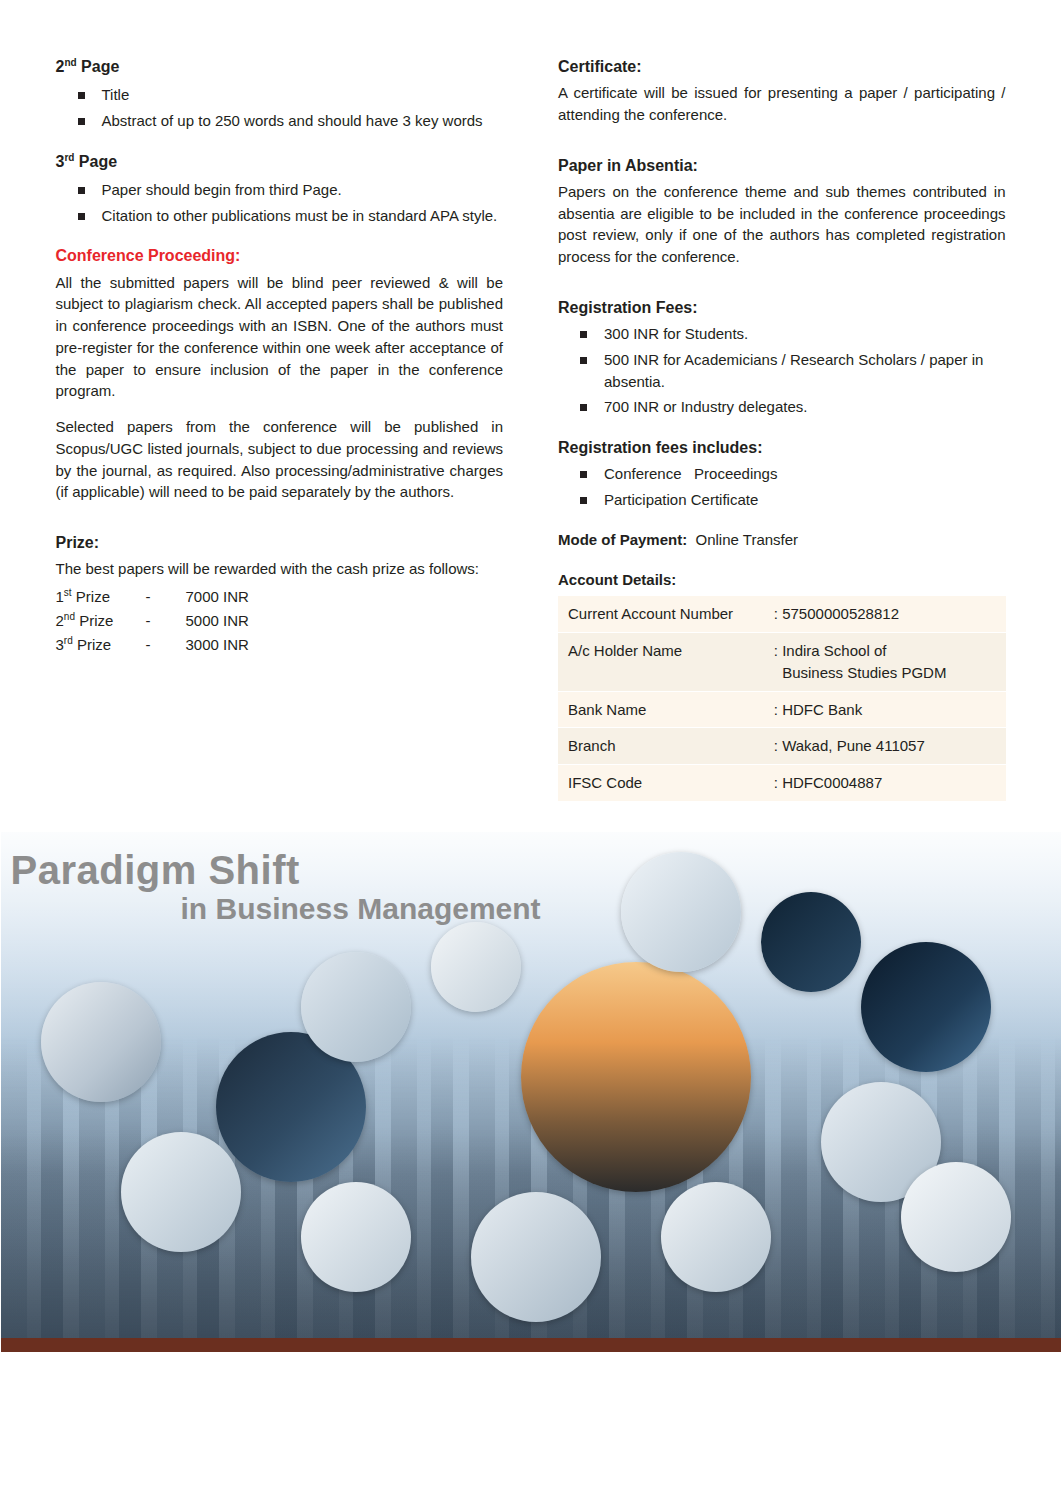2nd Page
Title
Abstract of up to 250 words and should have 3 key words
3rd Page
Paper should begin from third Page.
Citation to other publications must be in standard APA style.
Conference Proceeding:
All the submitted papers will be blind peer reviewed & will be subject to plagiarism check. All accepted papers shall be published in conference proceedings with an ISBN. One of the authors must pre-register for the conference within one week after acceptance of the paper to ensure inclusion of the paper in the conference program.
Selected papers from the conference will be published in Scopus/UGC listed journals, subject to due processing and reviews by the journal, as required. Also processing/administrative charges (if applicable) will need to be paid separately by the authors.
Prize:
The best papers will be rewarded with the cash prize as follows:
1st Prize-7000 INR
2nd Prize-5000 INR
3rd Prize-3000 INR
Certificate:
A certificate will be issued for presenting a paper / participating / attending the conference.
Paper in Absentia:
Papers on the conference theme and sub themes contributed in absentia are eligible to be included in the conference proceedings post review, only if one of the authors has completed registration process for the conference.
Registration Fees:
300 INR for Students.
500 INR for Academicians / Research Scholars / paper in absentia.
700 INR or Industry delegates.
Registration fees includes:
Conference Proceedings
Participation Certificate
Mode of Payment: Online Transfer
Account Details:
| Current Account Number | : 57500000528812 |
| A/c Holder Name | : Indira School of Business Studies PGDM |
| Bank Name | : HDFC Bank |
| Branch | : Wakad, Pune 411057 |
| IFSC Code | : HDFC0004887 |
Paradigm Shift
in Business Management